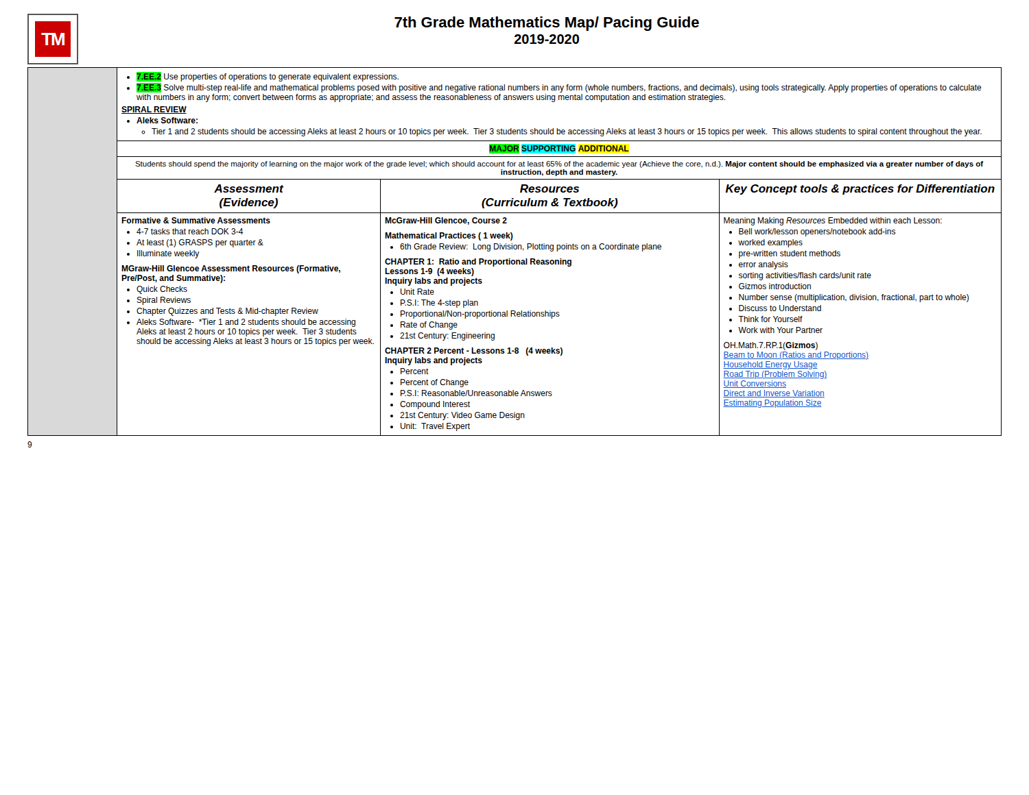TM
7th Grade Mathematics Map/ Pacing Guide
2019-2020
| | 7.EE.2 Use properties of operations to generate equivalent expressions. 7.EE.3 Solve multi-step real-life and mathematical problems posed with positive and negative rational numbers in any form (whole numbers, fractions, and decimals), using tools strategically. Apply properties of operations to calculate with numbers in any form; convert between forms as appropriate; and assess the reasonableness of answers using mental computation and estimation strategies. SPIRAL REVIEW Aleks Software: Tier 1 and 2 students should be accessing Aleks at least 2 hours or 10 topics per week. Tier 3 students should be accessing Aleks at least 3 hours or 15 topics per week. This allows students to spiral content throughout the year. |
| MAJOR SUPPORTING ADDITIONAL |
| Students should spend the majority of learning on the major work of the grade level; which should account for at least 65% of the academic year (Achieve the core, n.d.). Major content should be emphasized via a greater number of days of instruction, depth and mastery. |
| Assessment (Evidence) | Resources (Curriculum & Textbook) | Key Concept tools & practices for Differentiation |
| Formative & Summative Assessments 4-7 tasks that reach DOK 3-4 At least (1) GRASPS per quarter & Illuminate weekly MGraw-Hill Glencoe Assessment Resources (Formative, Pre/Post, and Summative): Quick Checks Spiral Reviews Chapter Quizzes and Tests & Mid-chapter Review Aleks Software- *Tier 1 and 2 students should be accessing Aleks at least 2 hours or 10 topics per week. Tier 3 students should be accessing Aleks at least 3 hours or 15 topics per week. | McGraw-Hill Glencoe, Course 2 Mathematical Practices ( 1 week) 6th Grade Review: Long Division, Plotting points on a Coordinate plane CHAPTER 1: Ratio and Proportional Reasoning Lessons 1-9 (4 weeks) Inquiry labs and projects Unit Rate P.S.I: The 4-step plan Proportional/Non-proportional Relationships Rate of Change 21st Century: Engineering CHAPTER 2 Percent - Lessons 1-8 (4 weeks) Inquiry labs and projects Percent Percent of Change P.S.I: Reasonable/Unreasonable Answers Compound Interest 21st Century: Video Game Design Unit: Travel Expert | Meaning Making Resources Embedded within each Lesson: Bell work/lesson openers/notebook add-ins worked examples pre-written student methods error analysis sorting activities/flash cards/unit rate Gizmos introduction Number sense (multiplication, division, fractional, part to whole) Discuss to Understand Think for Yourself Work with Your Partner OH.Math.7.RP.1( Gizmos ) Beam to Moon (Ratios and Proportions) Household Energy Usage Road Trip (Problem Solving) Unit Conversions Direct and Inverse Variation Estimating Population Size |
9